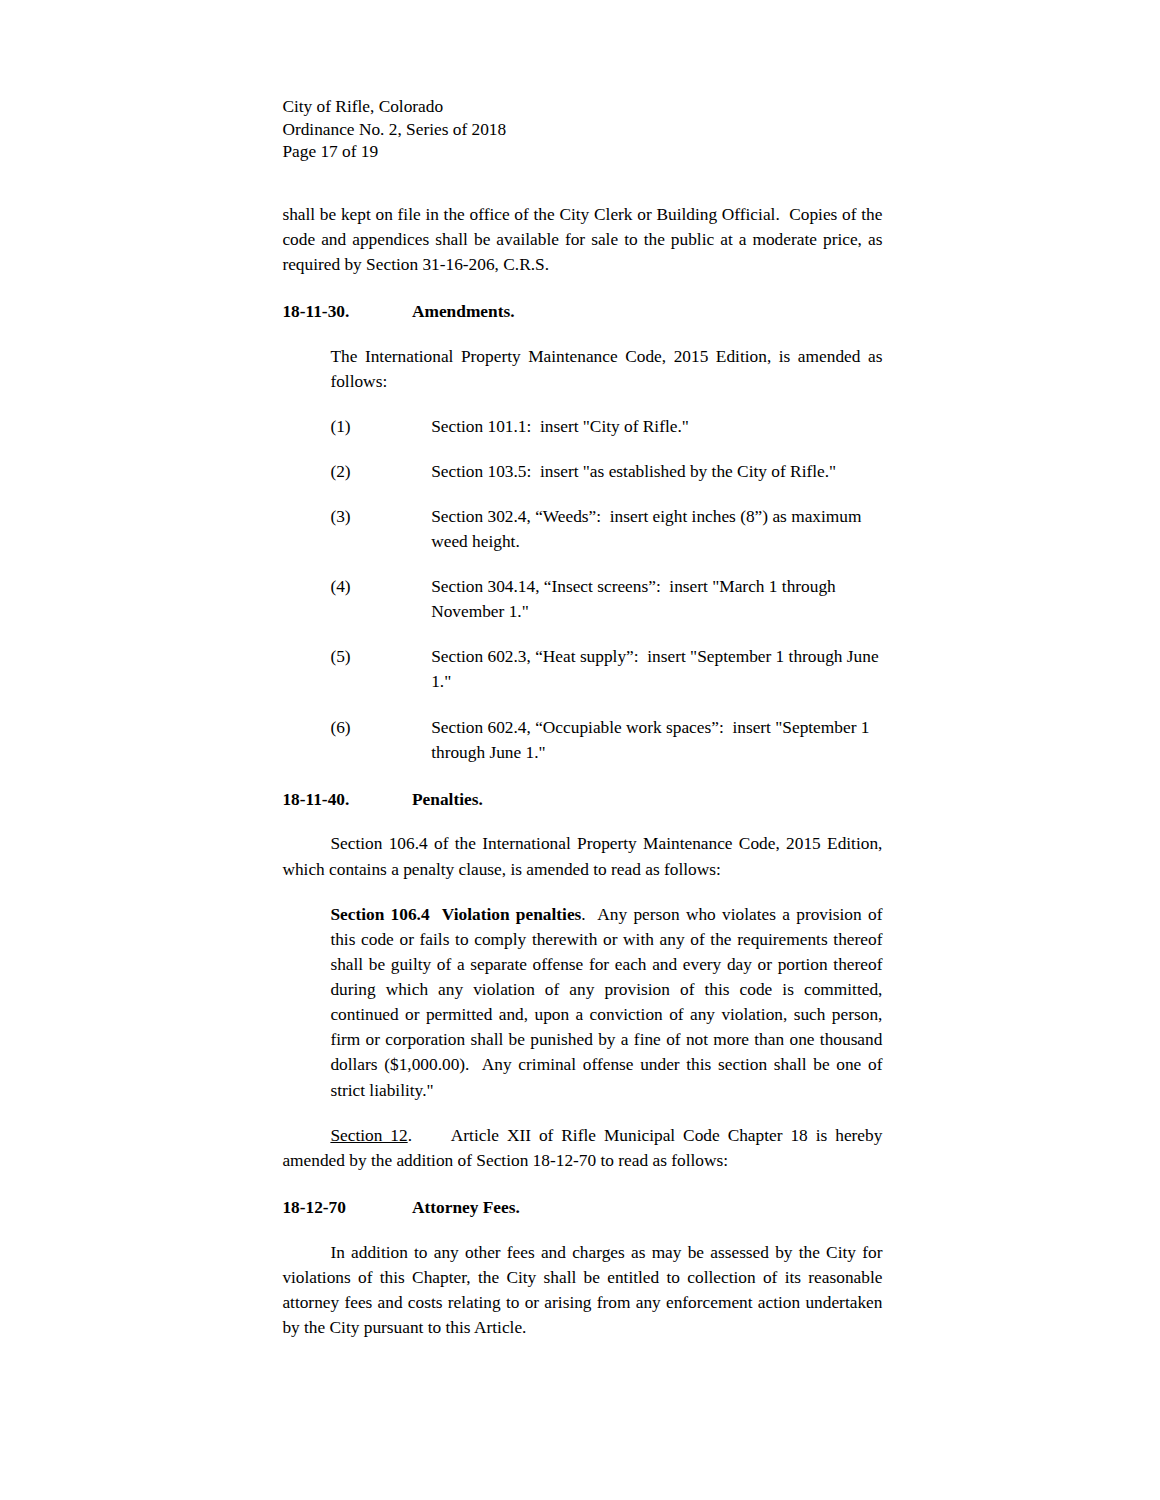City of Rifle, Colorado
Ordinance No. 2, Series of 2018
Page 17 of 19
shall be kept on file in the office of the City Clerk or Building Official. Copies of the code and appendices shall be available for sale to the public at a moderate price, as required by Section 31-16-206, C.R.S.
18-11-30. Amendments.
The International Property Maintenance Code, 2015 Edition, is amended as follows:
(1) Section 101.1: insert "City of Rifle."
(2) Section 103.5: insert "as established by the City of Rifle."
(3) Section 302.4, “Weeds”: insert eight inches (8”) as maximum weed height.
(4) Section 304.14, “Insect screens”: insert "March 1 through November 1."
(5) Section 602.3, “Heat supply”: insert "September 1 through June 1."
(6) Section 602.4, “Occupiable work spaces”: insert "September 1 through June 1."
18-11-40. Penalties.
Section 106.4 of the International Property Maintenance Code, 2015 Edition, which contains a penalty clause, is amended to read as follows:
Section 106.4 Violation penalties. Any person who violates a provision of this code or fails to comply therewith or with any of the requirements thereof shall be guilty of a separate offense for each and every day or portion thereof during which any violation of any provision of this code is committed, continued or permitted and, upon a conviction of any violation, such person, firm or corporation shall be punished by a fine of not more than one thousand dollars ($1,000.00). Any criminal offense under this section shall be one of strict liability."
Section 12. Article XII of Rifle Municipal Code Chapter 18 is hereby amended by the addition of Section 18-12-70 to read as follows:
18-12-70 Attorney Fees.
In addition to any other fees and charges as may be assessed by the City for violations of this Chapter, the City shall be entitled to collection of its reasonable attorney fees and costs relating to or arising from any enforcement action undertaken by the City pursuant to this Article.